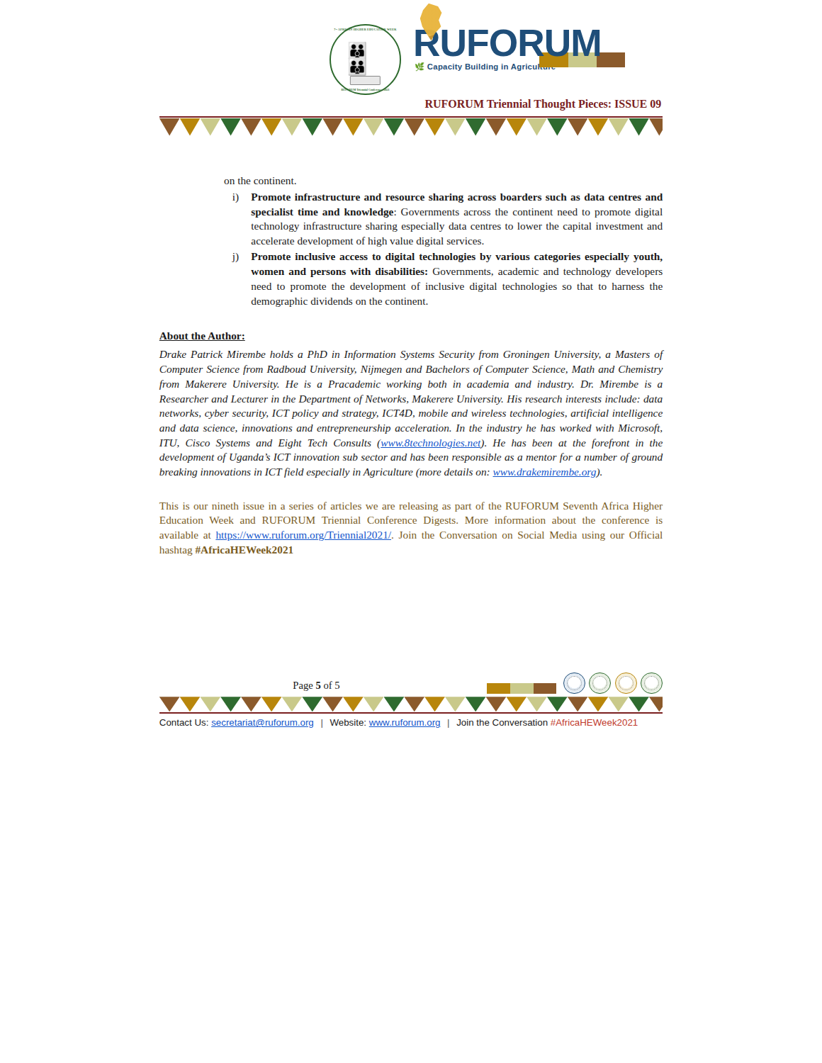👪👪
RUFORUM
🌿 Capacity Building in Agriculture
RUFORUM Triennial Thought Pieces: ISSUE 09
on the continent.
i) Promote infrastructure and resource sharing across boarders such as data centres and specialist time and knowledge: Governments across the continent need to promote digital technology infrastructure sharing especially data centres to lower the capital investment and accelerate development of high value digital services.
j) Promote inclusive access to digital technologies by various categories especially youth, women and persons with disabilities: Governments, academic and technology developers need to promote the development of inclusive digital technologies so that to harness the demographic dividends on the continent.
About the Author:
Drake Patrick Mirembe holds a PhD in Information Systems Security from Groningen University, a Masters of Computer Science from Radboud University, Nijmegen and Bachelors of Computer Science, Math and Chemistry from Makerere University. He is a Pracademic working both in academia and industry. Dr. Mirembe is a Researcher and Lecturer in the Department of Networks, Makerere University. His research interests include: data networks, cyber security, ICT policy and strategy, ICT4D, mobile and wireless technologies, artificial intelligence and data science, innovations and entrepreneurship acceleration. In the industry he has worked with Microsoft, ITU, Cisco Systems and Eight Tech Consults (www.8technologies.net). He has been at the forefront in the development of Uganda’s ICT innovation sub sector and has been responsible as a mentor for a number of ground breaking innovations in ICT field especially in Agriculture (more details on: www.drakemirembe.org).
This is our nineth issue in a series of articles we are releasing as part of the RUFORUM Seventh Africa Higher Education Week and RUFORUM Triennial Conference Digests. More information about the conference is available at https://www.ruforum.org/Triennial2021/. Join the Conversation on Social Media using our Official hashtag #AfricaHEWeek2021
Page 5 of 5
Contact Us: secretariat@ruforum.org | Website: www.ruforum.org | Join the Conversation #AfricaHEWeek2021